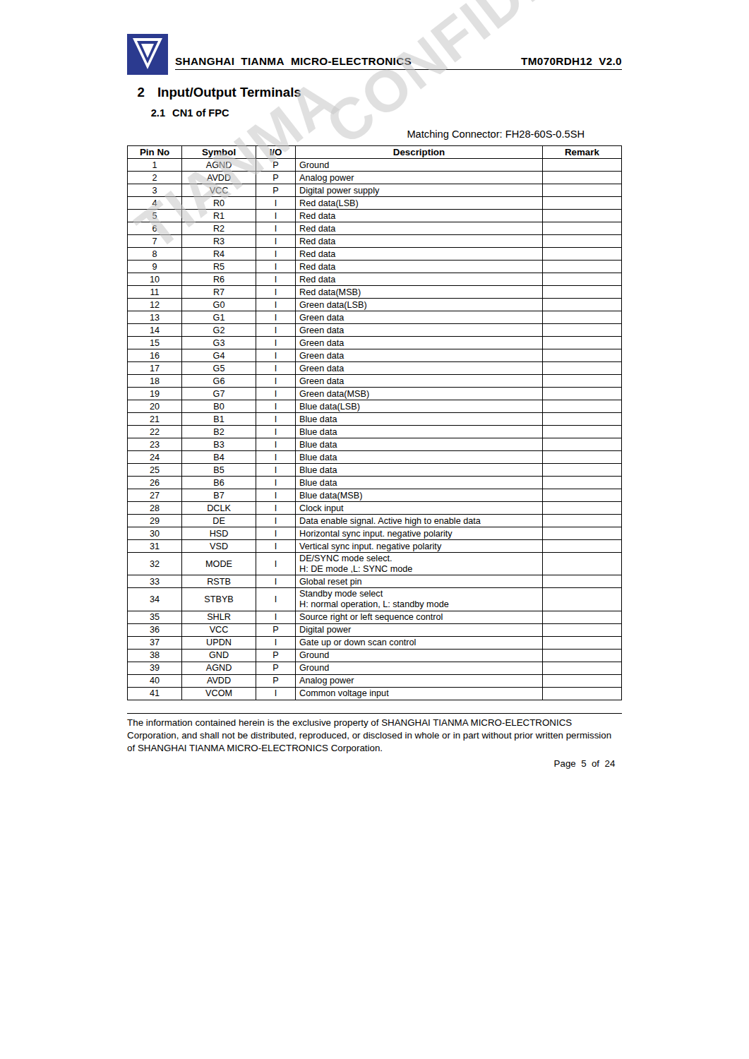TIANMA
CONFIDENTIAL
SHANGHAI TIANMA MICRO-ELECTRONICS TM070RDH12 V2.0
2 Input/Output Terminals
2.1 CN1 of FPC
Matching Connector: FH28-60S-0.5SH
| Pin No | Symbol | I/O | Description | Remark |
| --- | --- | --- | --- | --- |
| 1 | AGND | P | Ground | |
| 2 | AVDD | P | Analog power | |
| 3 | VCC | P | Digital power supply | |
| 4 | R0 | I | Red data(LSB) | |
| 5 | R1 | I | Red data | |
| 6 | R2 | I | Red data | |
| 7 | R3 | I | Red data | |
| 8 | R4 | I | Red data | |
| 9 | R5 | I | Red data | |
| 10 | R6 | I | Red data | |
| 11 | R7 | I | Red data(MSB) | |
| 12 | G0 | I | Green data(LSB) | |
| 13 | G1 | I | Green data | |
| 14 | G2 | I | Green data | |
| 15 | G3 | I | Green data | |
| 16 | G4 | I | Green data | |
| 17 | G5 | I | Green data | |
| 18 | G6 | I | Green data | |
| 19 | G7 | I | Green data(MSB) | |
| 20 | B0 | I | Blue data(LSB) | |
| 21 | B1 | I | Blue data | |
| 22 | B2 | I | Blue data | |
| 23 | B3 | I | Blue data | |
| 24 | B4 | I | Blue data | |
| 25 | B5 | I | Blue data | |
| 26 | B6 | I | Blue data | |
| 27 | B7 | I | Blue data(MSB) | |
| 28 | DCLK | I | Clock input | |
| 29 | DE | I | Data enable signal. Active high to enable data | |
| 30 | HSD | I | Horizontal sync input. negative polarity | |
| 31 | VSD | I | Vertical sync input. negative polarity | |
| 32 | MODE | I | DE/SYNC mode select. H: DE mode ,L: SYNC mode | |
| 33 | RSTB | I | Global reset pin | |
| 34 | STBYB | I | Standby mode select H: normal operation, L: standby mode | |
| 35 | SHLR | I | Source right or left sequence control | |
| 36 | VCC | P | Digital power | |
| 37 | UPDN | I | Gate up or down scan control | |
| 38 | GND | P | Ground | |
| 39 | AGND | P | Ground | |
| 40 | AVDD | P | Analog power | |
| 41 | VCOM | I | Common voltage input | |
The information contained herein is the exclusive property of SHANGHAI TIANMA MICRO-ELECTRONICS Corporation, and shall not be distributed, reproduced, or disclosed in whole or in part without prior written permission of SHANGHAI TIANMA MICRO-ELECTRONICS Corporation.
Page 5 of 24